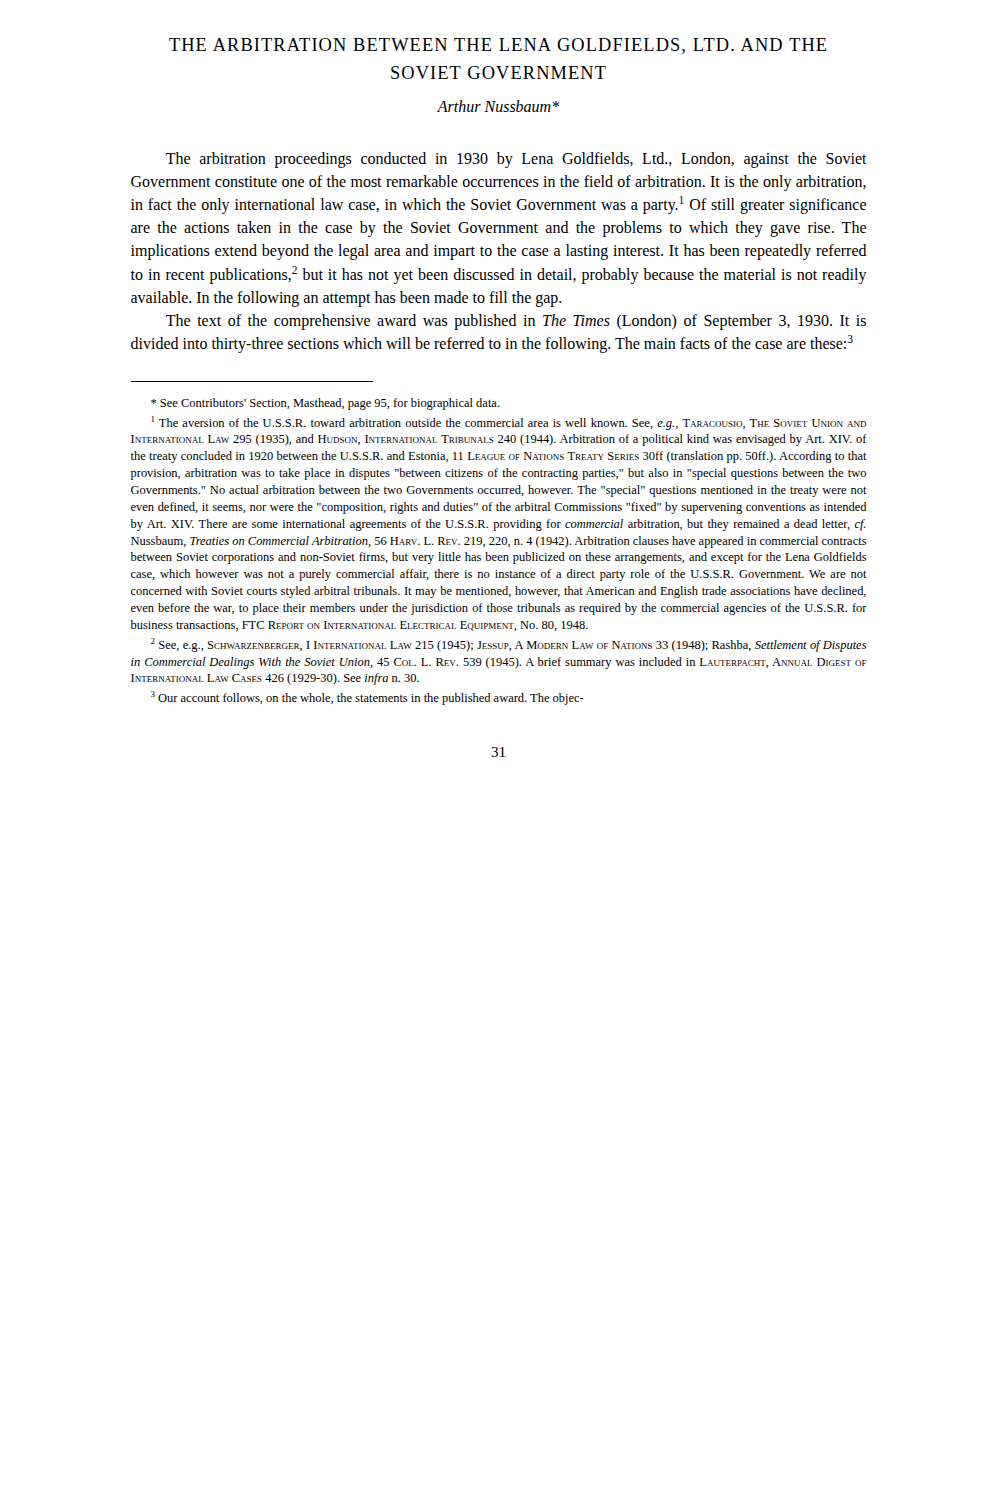The Arbitration Between the Lena Gold­fields, Ltd. and the Soviet Government
Arthur Nussbaum*
The arbitration proceedings conducted in 1930 by Lena Goldfields, Ltd., London, against the Soviet Government constitute one of the most remarkable occurrences in the field of arbitration. It is the only arbitration, in fact the only international law case, in which the Soviet Government was a party.1 Of still greater significance are the actions taken in the case by the Soviet Government and the problems to which they gave rise. The implications extend beyond the legal area and impart to the case a lasting interest. It has been repeatedly referred to in recent publications,2 but it has not yet been discussed in detail, probably because the material is not readily available. In the following an attempt has been made to fill the gap.
The text of the comprehensive award was published in The Times (London) of September 3, 1930. It is divided into thirty-three sections which will be referred to in the following. The main facts of the case are these:3
* See Contributors' Section, Masthead, page 95, for biographical data.
1 The aversion of the U.S.S.R. toward arbitration outside the commercial area is well known. See, e.g., Taracousio, The Soviet Union and International Law 295 (1935), and Hudson, International Tribunals 240 (1944). Arbitration of a political kind was envisaged by Art. XIV. of the treaty concluded in 1920 between the U.S.S.R. and Estonia, 11 League of Nations Treaty Series 30ff (translation pp. 50ff.). According to that provision, arbitration was to take place in disputes "between citizens of the contracting parties," but also in "special questions between the two Governments." No actual arbitration between the two Governments occurred, however. The "special" questions mentioned in the treaty were not even defined, it seems, nor were the "composition, rights and duties" of the arbitral Commissions "fixed" by supervening conventions as intended by Art. XIV. There are some international agreements of the U.S.S.R. providing for commercial arbitration, but they remained a dead letter, cf. Nussbaum, Treaties on Commercial Arbitration, 56 Harv. L. Rev. 219, 220, n. 4 (1942). Arbitration clauses have appeared in commercial contracts between Soviet corporations and non-Soviet firms, but very little has been publicized on these arrangements, and except for the Lena Goldfields case, which however was not a purely commercial affair, there is no instance of a direct party role of the U.S.S.R. Government. We are not concerned with Soviet courts styled arbitral tribunals. It may be mentioned, however, that American and English trade associations have declined, even before the war, to place their members under the jurisdiction of those tribunals as required by the commercial agencies of the U.S.S.R. for business transactions, FTC Report on International Electrical Equipment, No. 80, 1948.
2 See, e.g., Schwarzenberger, I International Law 215 (1945); Jessup, A Modern Law of Nations 33 (1948); Rashba, Settlement of Disputes in Commercial Dealings With the Soviet Union, 45 Col. L. Rev. 539 (1945). A brief summary was included in Lauterpacht, Annual Digest of International Law Cases 426 (1929-30). See infra n. 30.
3 Our account follows, on the whole, the statements in the published award. The objec-
31